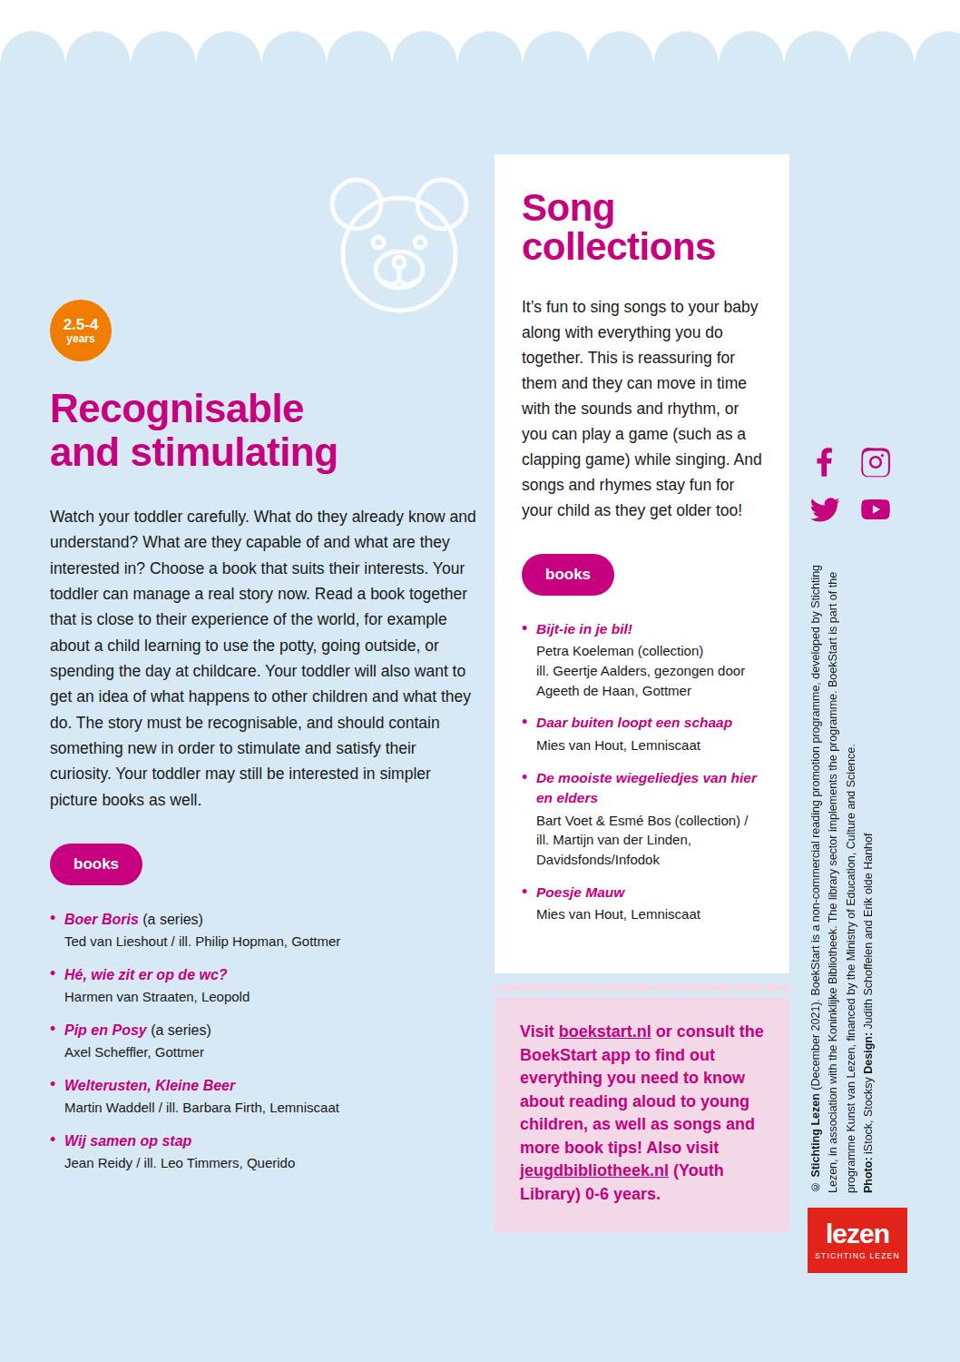2.5-4years
Recognisable
and stimulating
Watch your toddler carefully. What do they already know and understand? What are they capable of and what are they interested in? Choose a book that suits their interests. Your toddler can manage a real story now. Read a book together that is close to their experience of the world, for example about a child learning to use the potty, going outside, or spending the day at childcare. Your toddler will also want to get an idea of what happens to other children and what they do. The story must be recognisable, and should contain something new in order to stimulate and satisfy their curiosity. Your toddler may still be interested in simpler picture books as well.
books
Boer Boris (a series) Ted van Lieshout / ill. Philip Hopman, Gottmer
Hé, wie zit er op de wc? Harmen van Straaten, Leopold
Pip en Posy (a series) Axel Scheffler, Gottmer
Welterusten, Kleine Beer Martin Waddell / ill. Barbara Firth, Lemniscaat
Wij samen op stap Jean Reidy / ill. Leo Timmers, Querido
Song
collections
It’s fun to sing songs to your baby along with everything you do together. This is reassuring for them and they can move in time with the sounds and rhythm, or you can play a game (such as a clapping game) while singing. And songs and rhymes stay fun for your child as they get older too!
books
Bijt-ie in je bil! Petra Koeleman (collection)
ill. Geertje Aalders, gezongen door Ageeth de Haan, Gottmer
Daar buiten loopt een schaap Mies van Hout, Lemniscaat
De mooiste wiegeliedjes van hier en elders Bart Voet & Esmé Bos (collection) / ill. Martijn van der Linden, Davidsfonds/Infodok
Poesje Mauw Mies van Hout, Lemniscaat
Visit boekstart.nl or consult the BoekStart app to find out everything you need to know about reading aloud to young children, as well as songs and more book tips! Also visit jeugdbibliotheek.nl (Youth Library) 0-6 years.
© Stichting Lezen (December 2021). BoekStart is a non-commercial reading promotion programme, developed by Stichting Lezen, in association with the Koninklijke Bibliotheek. The library sector implements the programme. BoekStart is part of the programme Kunst van Lezen, financed by the Ministry of Education, Culture and Science.
Photo: iStock, Stocksy Design: Judith Schoffelen and Erik olde Hanhof
lezen Stichting Lezen